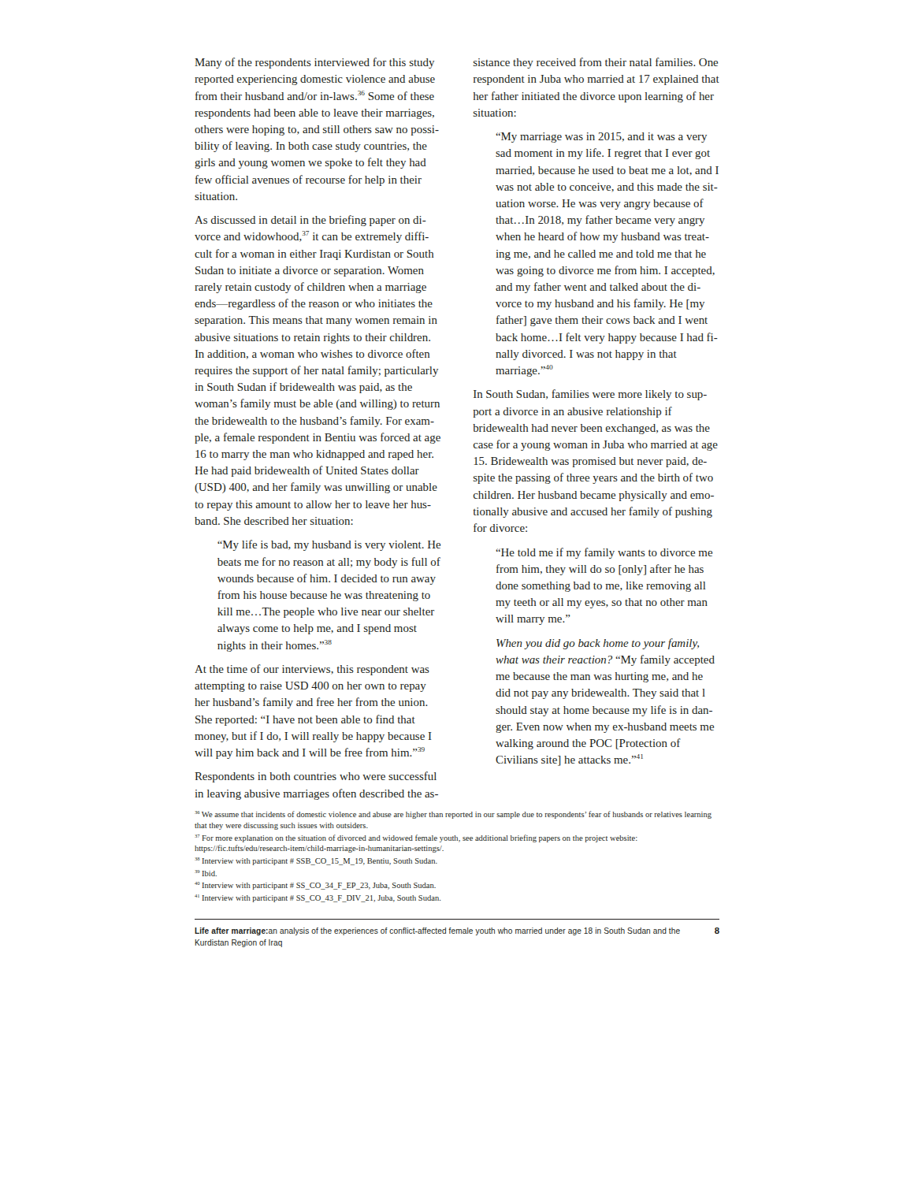Many of the respondents interviewed for this study reported experiencing domestic violence and abuse from their husband and/or in-laws.36 Some of these respondents had been able to leave their marriages, others were hoping to, and still others saw no possibility of leaving. In both case study countries, the girls and young women we spoke to felt they had few official avenues of recourse for help in their situation.
As discussed in detail in the briefing paper on divorce and widowhood,37 it can be extremely difficult for a woman in either Iraqi Kurdistan or South Sudan to initiate a divorce or separation. Women rarely retain custody of children when a marriage ends—regardless of the reason or who initiates the separation. This means that many women remain in abusive situations to retain rights to their children. In addition, a woman who wishes to divorce often requires the support of her natal family; particularly in South Sudan if bridewealth was paid, as the woman’s family must be able (and willing) to return the bridewealth to the husband’s family. For example, a female respondent in Bentiu was forced at age 16 to marry the man who kidnapped and raped her. He had paid bridewealth of United States dollar (USD) 400, and her family was unwilling or unable to repay this amount to allow her to leave her husband. She described her situation:
“My life is bad, my husband is very violent. He beats me for no reason at all; my body is full of wounds because of him. I decided to run away from his house because he was threatening to kill me…The people who live near our shelter always come to help me, and I spend most nights in their homes.”38
At the time of our interviews, this respondent was attempting to raise USD 400 on her own to repay her husband’s family and free her from the union. She reported: “I have not been able to find that money, but if I do, I will really be happy because I will pay him back and I will be free from him.”39
Respondents in both countries who were successful in leaving abusive marriages often described the assistance they received from their natal families. One respondent in Juba who married at 17 explained that her father initiated the divorce upon learning of her situation:
“My marriage was in 2015, and it was a very sad moment in my life. I regret that I ever got married, because he used to beat me a lot, and I was not able to conceive, and this made the situation worse. He was very angry because of that…In 2018, my father became very angry when he heard of how my husband was treating me, and he called me and told me that he was going to divorce me from him. I accepted, and my father went and talked about the divorce to my husband and his family. He [my father] gave them their cows back and I went back home…I felt very happy because I had finally divorced. I was not happy in that marriage.”40
In South Sudan, families were more likely to support a divorce in an abusive relationship if bridewealth had never been exchanged, as was the case for a young woman in Juba who married at age 15. Bridewealth was promised but never paid, despite the passing of three years and the birth of two children. Her husband became physically and emotionally abusive and accused her family of pushing for divorce:
“He told me if my family wants to divorce me from him, they will do so [only] after he has done something bad to me, like removing all my teeth or all my eyes, so that no other man will marry me.”
When you did go back home to your family, what was their reaction? “My family accepted me because the man was hurting me, and he did not pay any bridewealth. They said that l should stay at home because my life is in danger. Even now when my ex-husband meets me walking around the POC [Protection of Civilians site] he attacks me.”41
36 We assume that incidents of domestic violence and abuse are higher than reported in our sample due to respondents’ fear of husbands or relatives learning that they were discussing such issues with outsiders.
37 For more explanation on the situation of divorced and widowed female youth, see additional briefing papers on the project website: https://fic.tufts/edu/research-item/child-marriage-in-humanitarian-settings/.
38 Interview with participant # SSB_CO_15_M_19, Bentiu, South Sudan.
39 Ibid.
40 Interview with participant # SS_CO_34_F_EP_23, Juba, South Sudan.
41 Interview with participant # SS_CO_43_F_DIV_21, Juba, South Sudan.
Life after marriage: an analysis of the experiences of conflict-affected female youth who married under age 18 in South Sudan and the Kurdistan Region of Iraq
8